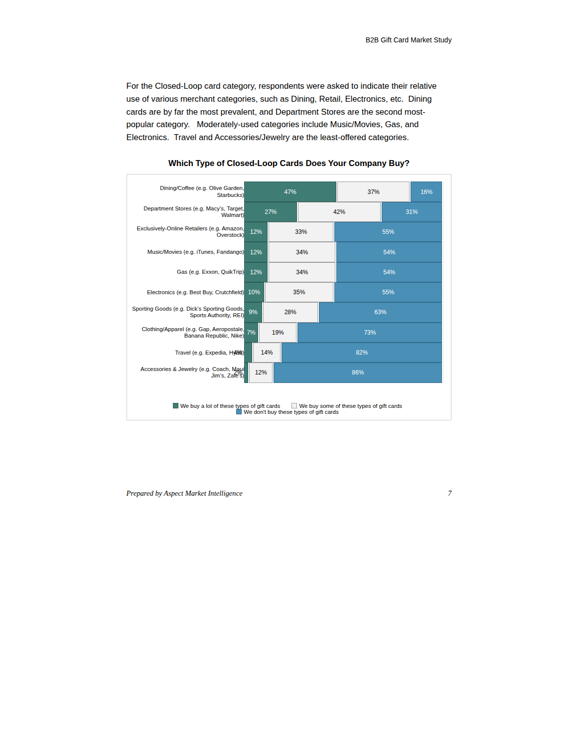B2B Gift Card Market Study
For the Closed-Loop card category, respondents were asked to indicate their relative use of various merchant categories, such as Dining, Retail, Electronics, etc. Dining cards are by far the most prevalent, and Department Stores are the second most-popular category. Moderately-used categories include Music/Movies, Gas, and Electronics. Travel and Accessories/Jewelry are the least-offered categories.
Which Type of Closed-Loop Cards Does Your Company Buy?
| Dining/Coffee (e.g. Olive Garden, Starbucks) | 47% 37% 16% |
| Department Stores (e.g. Macy’s, Target, Walmart) | 27% 42% 31% |
| Exclusively-Online Retailers (e.g. Amazon, Overstock) | 12% 33% 55% |
| Music/Movies (e.g. iTunes, Fandango) | 12% 34% 54% |
| Gas (e.g. Exxon, QuikTrip) | 12% 34% 54% |
| Electronics (e.g. Best Buy, Crutchfield) | 10% 35% 55% |
| Sporting Goods (e.g. Dick’s Sporting Goods, Sports Authority, REI) | 9% 28% 63% |
| Clothing/Apparel (e.g. Gap, Aeropostale, Banana Republic, Nike) | 7% 19% 73% |
| Travel (e.g. Expedia, Hyatt) | 4% 14% 82% |
| Accessories & Jewelry (e.g. Coach, Maui Jim’s, Zale’s) | 2% 12% 86% |
We buy a lot of these types of gift cards We buy some of these types of gift cards We don't buy these types of gift cards
Prepared by Aspect Market Intelligence 7